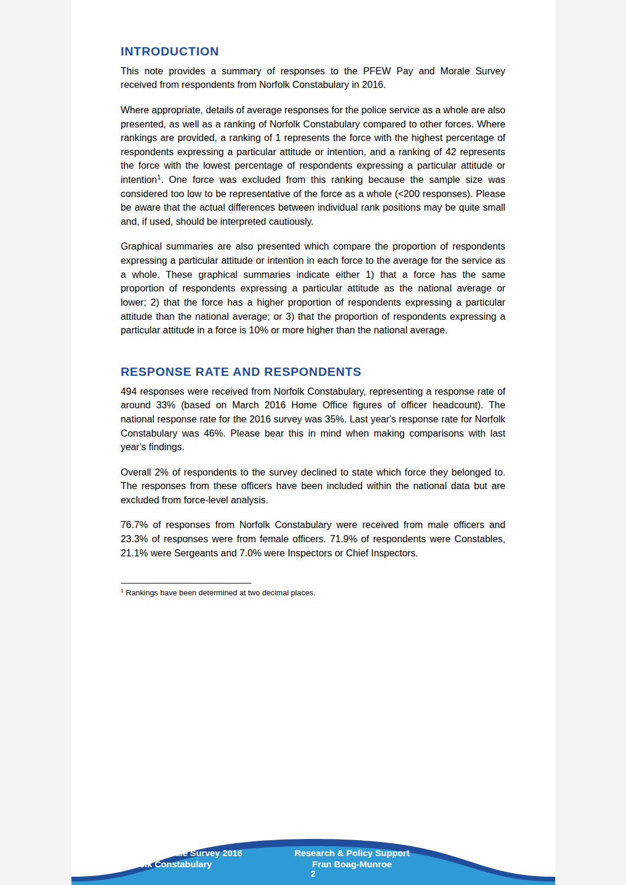INTRODUCTION
This note provides a summary of responses to the PFEW Pay and Morale Survey received from respondents from Norfolk Constabulary in 2016.
Where appropriate, details of average responses for the police service as a whole are also presented, as well as a ranking of Norfolk Constabulary compared to other forces. Where rankings are provided, a ranking of 1 represents the force with the highest percentage of respondents expressing a particular attitude or intention, and a ranking of 42 represents the force with the lowest percentage of respondents expressing a particular attitude or intention1. One force was excluded from this ranking because the sample size was considered too low to be representative of the force as a whole (<200 responses). Please be aware that the actual differences between individual rank positions may be quite small and, if used, should be interpreted cautiously.
Graphical summaries are also presented which compare the proportion of respondents expressing a particular attitude or intention in each force to the average for the service as a whole. These graphical summaries indicate either 1) that a force has the same proportion of respondents expressing a particular attitude as the national average or lower; 2) that the force has a higher proportion of respondents expressing a particular attitude than the national average; or 3) that the proportion of respondents expressing a particular attitude in a force is 10% or more higher than the national average.
RESPONSE RATE AND RESPONDENTS
494 responses were received from Norfolk Constabulary, representing a response rate of around 33% (based on March 2016 Home Office figures of officer headcount). The national response rate for the 2016 survey was 35%. Last year's response rate for Norfolk Constabulary was 46%. Please bear this in mind when making comparisons with last year's findings.
Overall 2% of respondents to the survey declined to state which force they belonged to. The responses from these officers have been included within the national data but are excluded from force-level analysis.
76.7% of responses from Norfolk Constabulary were received from male officers and 23.3% of responses were from female officers. 71.9% of respondents were Constables, 21.1% were Sergeants and 7.0% were Inspectors or Chief Inspectors.
1 Rankings have been determined at two decimal places.
Pay And Morale Survey 2016
Norfolk Constabulary
Research & Policy Support
Fran Boag-Munroe
R034/2016
2